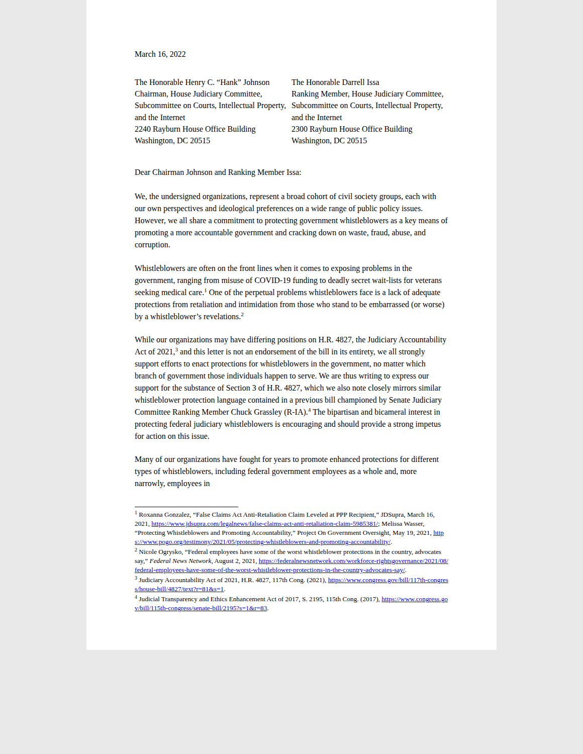March 16, 2022
| The Honorable Henry C. “Hank” Johnson Chairman, House Judiciary Committee, Subcommittee on Courts, Intellectual Property, and the Internet 2240 Rayburn House Office Building Washington, DC 20515 | The Honorable Darrell Issa Ranking Member, House Judiciary Committee, Subcommittee on Courts, Intellectual Property, and the Internet 2300 Rayburn House Office Building Washington, DC 20515 |
Dear Chairman Johnson and Ranking Member Issa:
We, the undersigned organizations, represent a broad cohort of civil society groups, each with our own perspectives and ideological preferences on a wide range of public policy issues. However, we all share a commitment to protecting government whistleblowers as a key means of promoting a more accountable government and cracking down on waste, fraud, abuse, and corruption.
Whistleblowers are often on the front lines when it comes to exposing problems in the government, ranging from misuse of COVID-19 funding to deadly secret wait-lists for veterans seeking medical care.1 One of the perpetual problems whistleblowers face is a lack of adequate protections from retaliation and intimidation from those who stand to be embarrassed (or worse) by a whistleblower’s revelations.2
While our organizations may have differing positions on H.R. 4827, the Judiciary Accountability Act of 2021,3 and this letter is not an endorsement of the bill in its entirety, we all strongly support efforts to enact protections for whistleblowers in the government, no matter which branch of government those individuals happen to serve. We are thus writing to express our support for the substance of Section 3 of H.R. 4827, which we also note closely mirrors similar whistleblower protection language contained in a previous bill championed by Senate Judiciary Committee Ranking Member Chuck Grassley (R-IA).4 The bipartisan and bicameral interest in protecting federal judiciary whistleblowers is encouraging and should provide a strong impetus for action on this issue.
Many of our organizations have fought for years to promote enhanced protections for different types of whistleblowers, including federal government employees as a whole and, more narrowly, employees in
1 Roxanna Gonzalez, “False Claims Act Anti-Retaliation Claim Leveled at PPP Recipient,” JDSupra, March 16, 2021, https://www.jdsupra.com/legalnews/false-claims-act-anti-retaliation-claim-5985381/; Melissa Wasser, “Protecting Whistleblowers and Promoting Accountability,” Project On Government Oversight, May 19, 2021, https://www.pogo.org/testimony/2021/05/protecting-whistleblowers-and-promoting-accountability/.
2 Nicole Ogrysko, “Federal employees have some of the worst whistleblower protections in the country, advocates say,” Federal News Network, August 2, 2021, https://federalnewsnetwork.com/workforce-rightsgovernance/2021/08/federal-employees-have-some-of-the-worst-whistleblower-protections-in-the-country-advocates-say/.
3 Judiciary Accountability Act of 2021, H.R. 4827, 117th Cong. (2021), https://www.congress.gov/bill/117th-congress/house-bill/4827/text?r=81&s=1.
4 Judicial Transparency and Ethics Enhancement Act of 2017, S. 2195, 115th Cong. (2017), https://www.congress.gov/bill/115th-congress/senate-bill/2195?s=1&r=83.